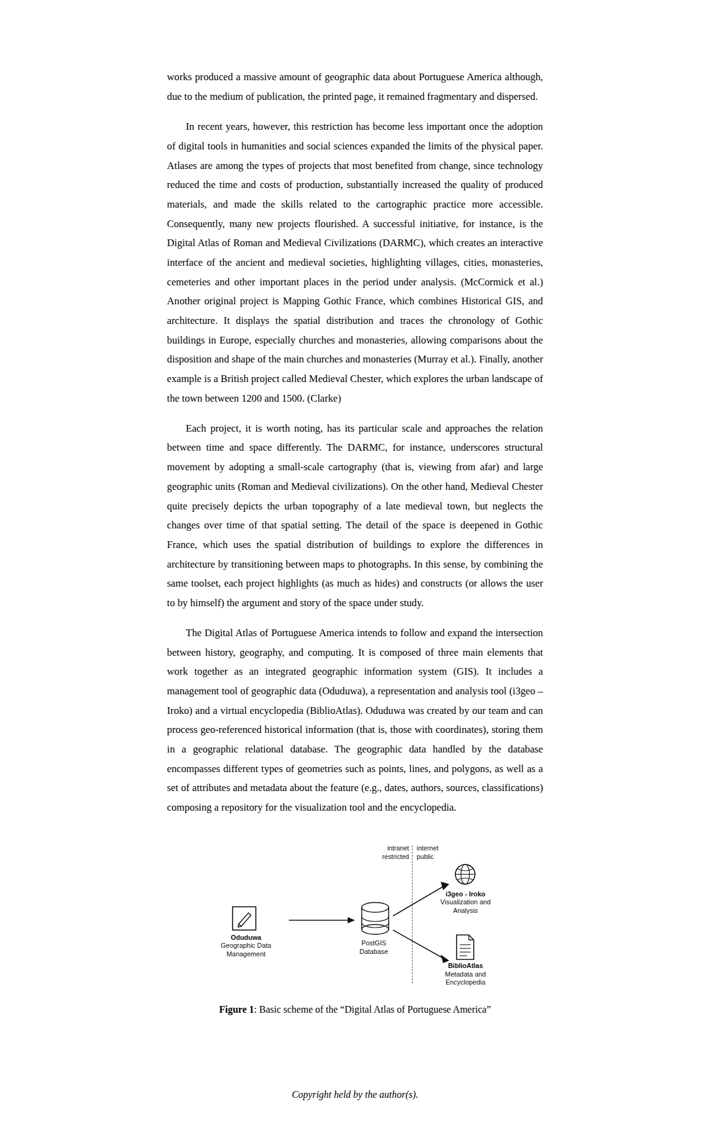works produced a massive amount of geographic data about Portuguese America although, due to the medium of publication, the printed page, it remained fragmentary and dispersed.
In recent years, however, this restriction has become less important once the adoption of digital tools in humanities and social sciences expanded the limits of the physical paper. Atlases are among the types of projects that most benefited from change, since technology reduced the time and costs of production, substantially increased the quality of produced materials, and made the skills related to the cartographic practice more accessible. Consequently, many new projects flourished. A successful initiative, for instance, is the Digital Atlas of Roman and Medieval Civilizations (DARMC), which creates an interactive interface of the ancient and medieval societies, highlighting villages, cities, monasteries, cemeteries and other important places in the period under analysis. (McCormick et al.) Another original project is Mapping Gothic France, which combines Historical GIS, and architecture. It displays the spatial distribution and traces the chronology of Gothic buildings in Europe, especially churches and monasteries, allowing comparisons about the disposition and shape of the main churches and monasteries (Murray et al.). Finally, another example is a British project called Medieval Chester, which explores the urban landscape of the town between 1200 and 1500. (Clarke)
Each project, it is worth noting, has its particular scale and approaches the relation between time and space differently. The DARMC, for instance, underscores structural movement by adopting a small-scale cartography (that is, viewing from afar) and large geographic units (Roman and Medieval civilizations). On the other hand, Medieval Chester quite precisely depicts the urban topography of a late medieval town, but neglects the changes over time of that spatial setting. The detail of the space is deepened in Gothic France, which uses the spatial distribution of buildings to explore the differences in architecture by transitioning between maps to photographs. In this sense, by combining the same toolset, each project highlights (as much as hides) and constructs (or allows the user to by himself) the argument and story of the space under study.
The Digital Atlas of Portuguese America intends to follow and expand the intersection between history, geography, and computing. It is composed of three main elements that work together as an integrated geographic information system (GIS). It includes a management tool of geographic data (Oduduwa), a representation and analysis tool (i3geo – Iroko) and a virtual encyclopedia (BiblioAtlas). Oduduwa was created by our team and can process geo-referenced historical information (that is, those with coordinates), storing them in a geographic relational database. The geographic data handled by the database encompasses different types of geometries such as points, lines, and polygons, as well as a set of attributes and metadata about the feature (e.g., dates, authors, sources, classifications) composing a repository for the visualization tool and the encyclopedia.
intranet
restricted
internet
public
Oduduwa
Geographic Data
Management
PostGIS
Database
i3geo - Iroko
Visualization and
Analysis
BiblioAtlas
Metadata and
Encyclopedia
Figure 1: Basic scheme of the “Digital Atlas of Portuguese America”
Copyright held by the author(s).